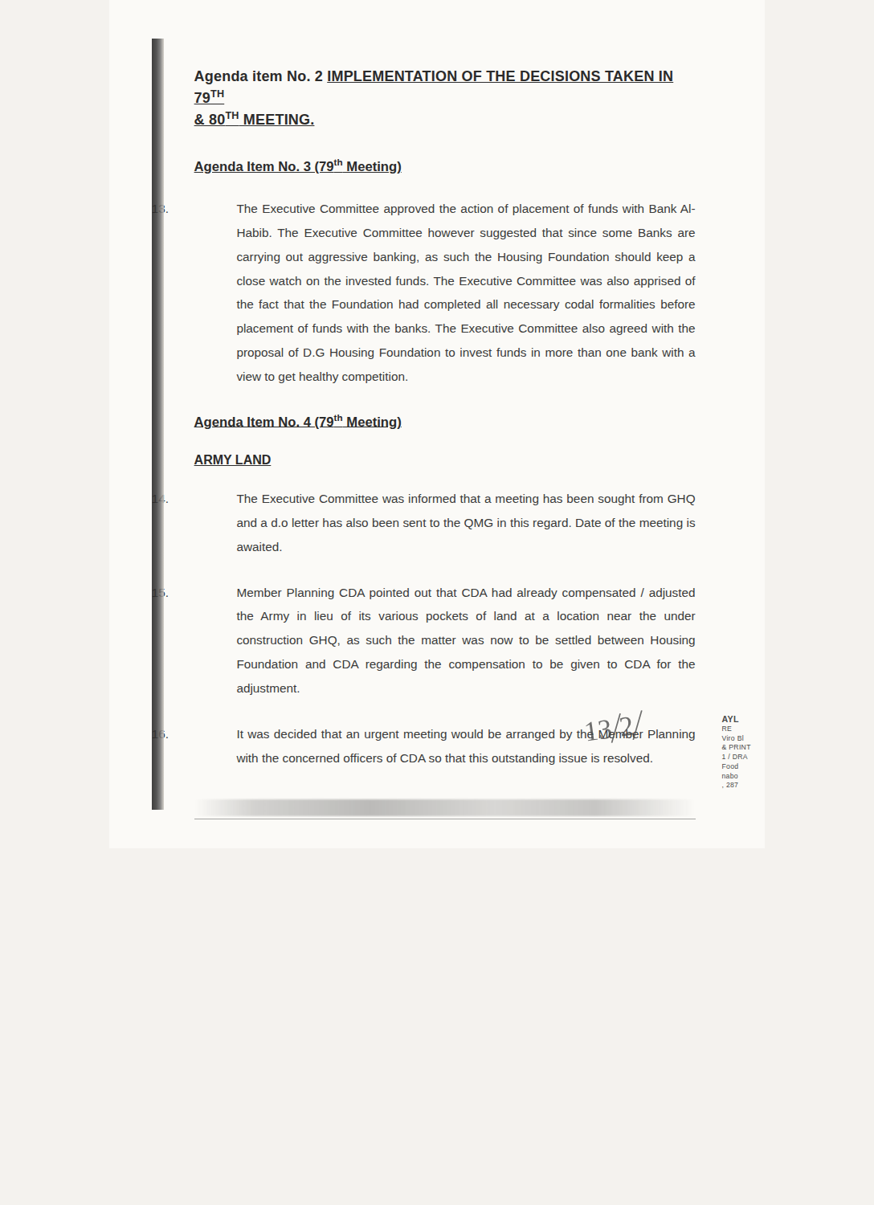Agenda item No. 2 IMPLEMENTATION OF THE DECISIONS TAKEN IN 79TH
& 80TH MEETING.
Agenda Item No. 3 (79th Meeting)
13. The Executive Committee approved the action of placement of funds with Bank Al-Habib. The Executive Committee however suggested that since some Banks are carrying out aggressive banking, as such the Housing Foundation should keep a close watch on the invested funds. The Executive Committee was also apprised of the fact that the Foundation had completed all necessary codal formalities before placement of funds with the banks. The Executive Committee also agreed with the proposal of D.G Housing Foundation to invest funds in more than one bank with a view to get healthy competition.
Agenda Item No. 4 (79th Meeting)
ARMY LAND
14. The Executive Committee was informed that a meeting has been sought from GHQ and a d.o letter has also been sent to the QMG in this regard. Date of the meeting is awaited.
15. Member Planning CDA pointed out that CDA had already compensated / adjusted the Army in lieu of its various pockets of land at a location near the under construction GHQ, as such the matter was now to be settled between Housing Foundation and CDA regarding the compensation to be given to CDA for the adjustment.
16. It was decided that an urgent meeting would be arranged by the Member Planning with the concerned officers of CDA so that this outstanding issue is resolved.
13/2/
AYL
RE
Viro Bl
& PRINT
1 / DRA
Food
nabo
, 287